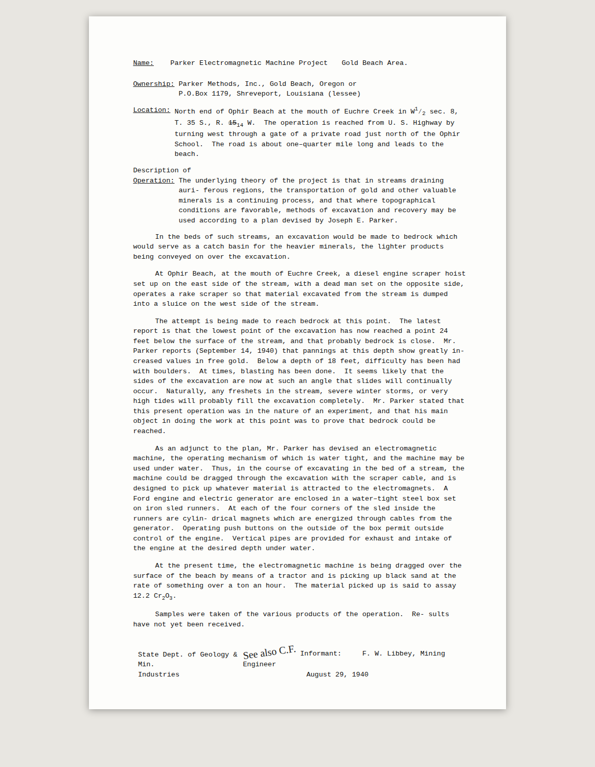Name: Parker Electromagnetic Machine Project
Gold Beach Area.
Ownership:
Parker Methods, Inc., Gold Beach, Oregon or
P.O.Box 1179, Shreveport, Louisiana (lessee)
Location:
North end of Ophir Beach at the mouth of Euchre Creek in W1⁄2 sec. 8,
T. 35 S., R. 1514 W. The operation is reached from U. S. Highway by turning west through a gate of a private road just north of the Ophir School. The road is about one–quarter mile long and leads to the beach.
Description of
Operation:
The underlying theory of the project is that in streams draining auri‑ ferous regions, the transportation of gold and other valuable minerals is a continuing process, and that where topographical conditions are favorable, methods of excavation and recovery may be used according to a plan devised by Joseph E. Parker.
In the beds of such streams, an excavation would be made to bedrock which would serve as a catch basin for the heavier minerals, the lighter products being conveyed on over the excavation.
At Ophir Beach, at the mouth of Euchre Creek, a diesel engine scraper hoist set up on the east side of the stream, with a dead man set on the opposite side, operates a rake scraper so that material excavated from the stream is dumped into a sluice on the west side of the stream.
The attempt is being made to reach bedrock at this point. The latest report is that the lowest point of the excavation has now reached a point 24 feet below the surface of the stream, and that probably bedrock is close. Mr. Parker reports (September 14, 1940) that pannings at this depth show greatly in‑ creased values in free gold. Below a depth of 18 feet, difficulty has been had with boulders. At times, blasting has been done. It seems likely that the sides of the excavation are now at such an angle that slides will continually occur. Naturally, any freshets in the stream, severe winter storms, or very high tides will probably fill the excavation completely. Mr. Parker stated that this present operation was in the nature of an experiment, and that his main object in doing the work at this point was to prove that bedrock could be reached.
As an adjunct to the plan, Mr. Parker has devised an electromagnetic machine, the operating mechanism of which is water tight, and the machine may be used under water. Thus, in the course of excavating in the bed of a stream, the machine could be dragged through the excavation with the scraper cable, and is designed to pick up whatever material is attracted to the electromagnets. A Ford engine and electric generator are enclosed in a water–tight steel box set on iron sled runners. At each of the four corners of the sled inside the runners are cylin‑ drical magnets which are energized through cables from the generator. Operating push buttons on the outside of the box permit outside control of the engine. Vertical pipes are provided for exhaust and intake of the engine at the desired depth under water.
At the present time, the electromagnetic machine is being dragged over the surface of the beach by means of a tractor and is picking up black sand at the rate of something over a ton an hour. The material picked up is said to assay 12.2 Cr2O3.
Samples were taken of the various products of the operation. Re‑ sults have not yet been received.
State Dept. of Geology & Min. Industries
See also C.F. Informant: F. W. Libbey, Mining Engineer
August 29, 1940